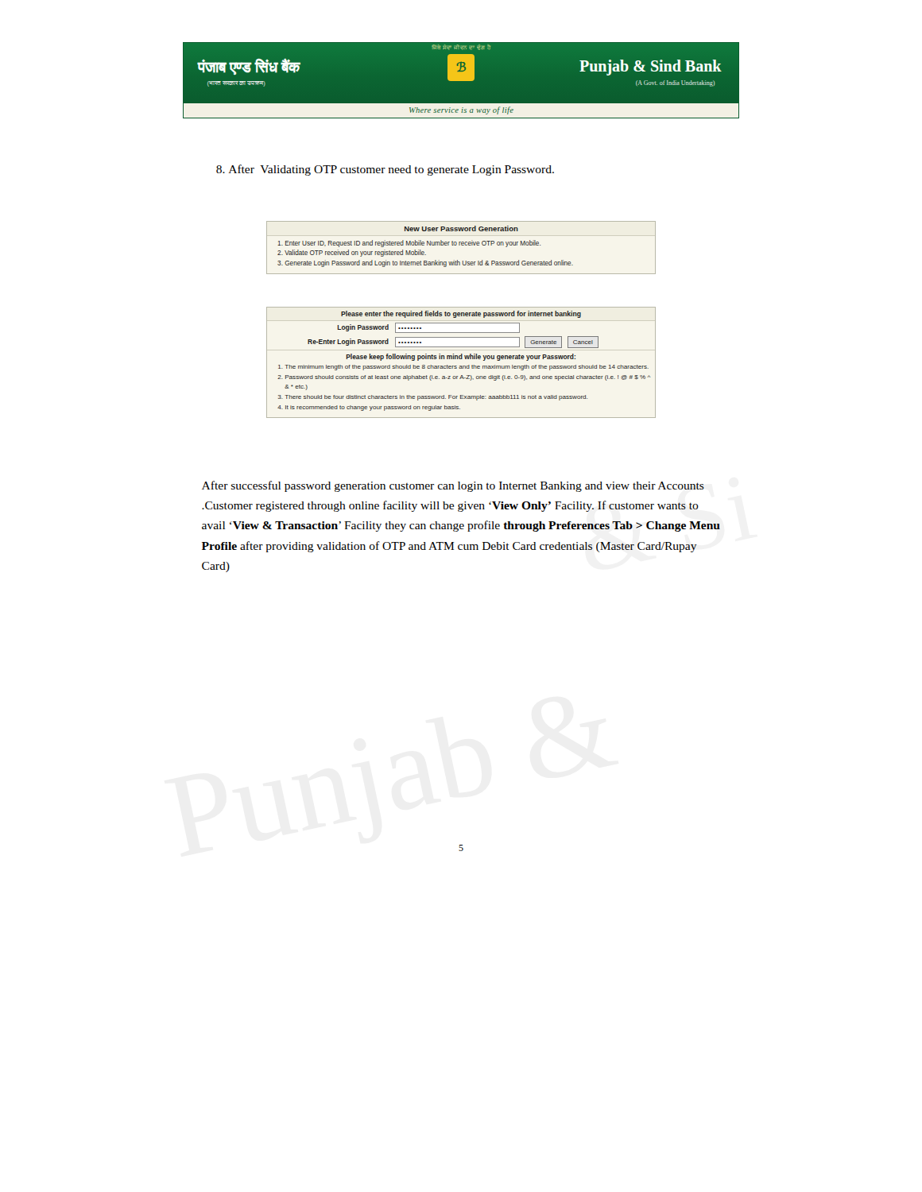ਜਿੱਥੇ ਸੇਵਾ ਜੀਵਨ ਦਾ ਢੰਗ ਹੈ
पंजाब एण्ड सिंध बैंक
(भारत सरकार का उपक्रम)
ℬ
Punjab & Sind Bank
(A Govt. of India Undertaking)
Where service is a way of life
After Validating OTP customer need to generate Login Password.
New User Password Generation
Enter User ID, Request ID and registered Mobile Number to receive OTP on your Mobile.
Validate OTP received on your registered Mobile.
Generate Login Password and Login to Internet Banking with User Id & Password Generated online.
Please enter the required fields to generate password for internet banking
| Login Password | •••••••• |
| Re-Enter Login Password | •••••••• Generate Cancel |
Please keep following points in mind while you generate your Password:
The minimum length of the password should be 8 characters and the maximum length of the password should be 14 characters.
Password should consists of at least one alphabet (i.e. a-z or A-Z), one digit (i.e. 0-9), and one special character (i.e. ! @ # $ % ^ & * etc.)
There should be four distinct characters in the password. For Example: aaabbb111 is not a valid password.
It is recommended to change your password on regular basis.
After successful password generation customer can login to Internet Banking and view their Accounts .Customer registered through online facility will be given ‘View Only’ Facility. If customer wants to avail ‘View & Transaction’ Facility they can change profile through Preferences Tab > Change Menu Profile after providing validation of OTP and ATM cum Debit Card credentials (Master Card/Rupay Card)
& Si
Punjab &
5